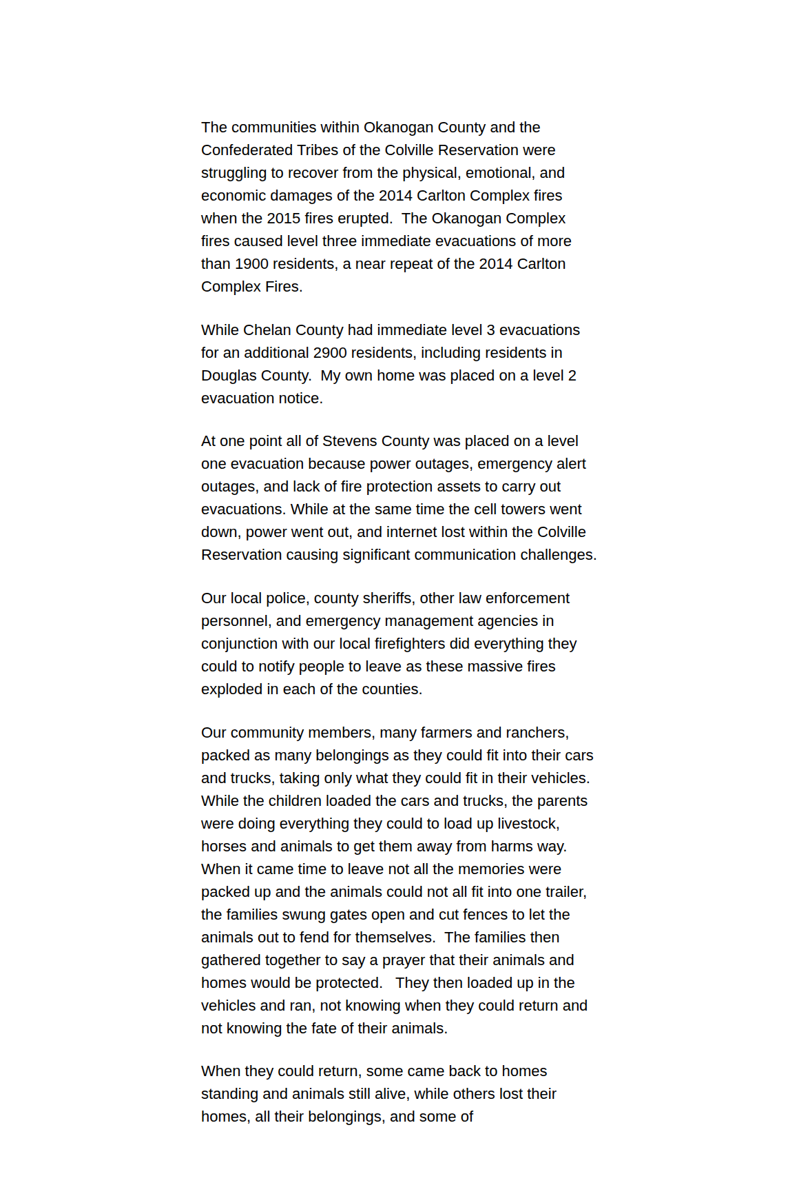The communities within Okanogan County and the Confederated Tribes of the Colville Reservation were struggling to recover from the physical, emotional, and economic damages of the 2014 Carlton Complex fires when the 2015 fires erupted. The Okanogan Complex fires caused level three immediate evacuations of more than 1900 residents, a near repeat of the 2014 Carlton Complex Fires.
While Chelan County had immediate level 3 evacuations for an additional 2900 residents, including residents in Douglas County. My own home was placed on a level 2 evacuation notice.
At one point all of Stevens County was placed on a level one evacuation because power outages, emergency alert outages, and lack of fire protection assets to carry out evacuations. While at the same time the cell towers went down, power went out, and internet lost within the Colville Reservation causing significant communication challenges.
Our local police, county sheriffs, other law enforcement personnel, and emergency management agencies in conjunction with our local firefighters did everything they could to notify people to leave as these massive fires exploded in each of the counties.
Our community members, many farmers and ranchers, packed as many belongings as they could fit into their cars and trucks, taking only what they could fit in their vehicles. While the children loaded the cars and trucks, the parents were doing everything they could to load up livestock, horses and animals to get them away from harms way. When it came time to leave not all the memories were packed up and the animals could not all fit into one trailer, the families swung gates open and cut fences to let the animals out to fend for themselves. The families then gathered together to say a prayer that their animals and homes would be protected. They then loaded up in the vehicles and ran, not knowing when they could return and not knowing the fate of their animals.
When they could return, some came back to homes standing and animals still alive, while others lost their homes, all their belongings, and some of